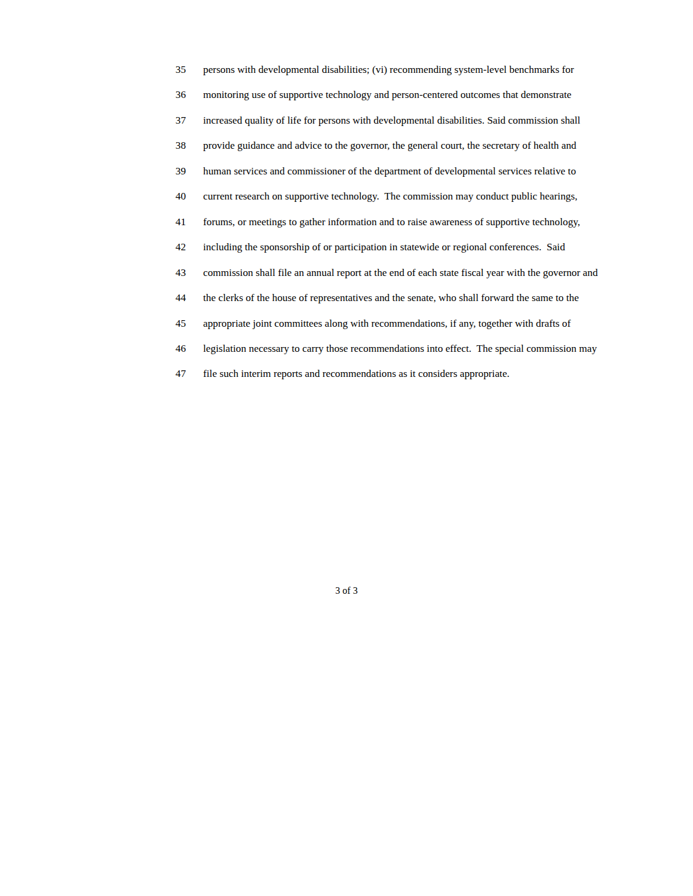persons with developmental disabilities; (vi) recommending system-level benchmarks for
monitoring use of supportive technology and person-centered outcomes that demonstrate
increased quality of life for persons with developmental disabilities. Said commission shall
provide guidance and advice to the governor, the general court, the secretary of health and
human services and commissioner of the department of developmental services relative to
current research on supportive technology. The commission may conduct public hearings,
forums, or meetings to gather information and to raise awareness of supportive technology,
including the sponsorship of or participation in statewide or regional conferences. Said
commission shall file an annual report at the end of each state fiscal year with the governor and
the clerks of the house of representatives and the senate, who shall forward the same to the
appropriate joint committees along with recommendations, if any, together with drafts of
legislation necessary to carry those recommendations into effect. The special commission may
file such interim reports and recommendations as it considers appropriate.
3 of 3